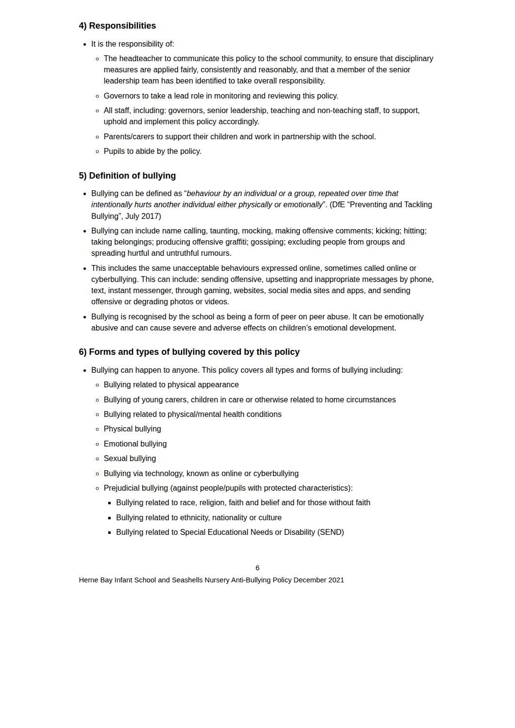4) Responsibilities
It is the responsibility of:
The headteacher to communicate this policy to the school community, to ensure that disciplinary measures are applied fairly, consistently and reasonably, and that a member of the senior leadership team has been identified to take overall responsibility.
Governors to take a lead role in monitoring and reviewing this policy.
All staff, including: governors, senior leadership, teaching and non-teaching staff, to support, uphold and implement this policy accordingly.
Parents/carers to support their children and work in partnership with the school.
Pupils to abide by the policy.
5) Definition of bullying
Bullying can be defined as “behaviour by an individual or a group, repeated over time that intentionally hurts another individual either physically or emotionally”. (DfE “Preventing and Tackling Bullying”, July 2017)
Bullying can include name calling, taunting, mocking, making offensive comments; kicking; hitting; taking belongings; producing offensive graffiti; gossiping; excluding people from groups and spreading hurtful and untruthful rumours.
This includes the same unacceptable behaviours expressed online, sometimes called online or cyberbullying. This can include: sending offensive, upsetting and inappropriate messages by phone, text, instant messenger, through gaming, websites, social media sites and apps, and sending offensive or degrading photos or videos.
Bullying is recognised by the school as being a form of peer on peer abuse. It can be emotionally abusive and can cause severe and adverse effects on children’s emotional development.
6) Forms and types of bullying covered by this policy
Bullying can happen to anyone. This policy covers all types and forms of bullying including:
Bullying related to physical appearance
Bullying of young carers, children in care or otherwise related to home circumstances
Bullying related to physical/mental health conditions
Physical bullying
Emotional bullying
Sexual bullying
Bullying via technology, known as online or cyberbullying
Prejudicial bullying (against people/pupils with protected characteristics):
Bullying related to race, religion, faith and belief and for those without faith
Bullying related to ethnicity, nationality or culture
Bullying related to Special Educational Needs or Disability (SEND)
6
Herne Bay Infant School and Seashells Nursery Anti-Bullying Policy December 2021